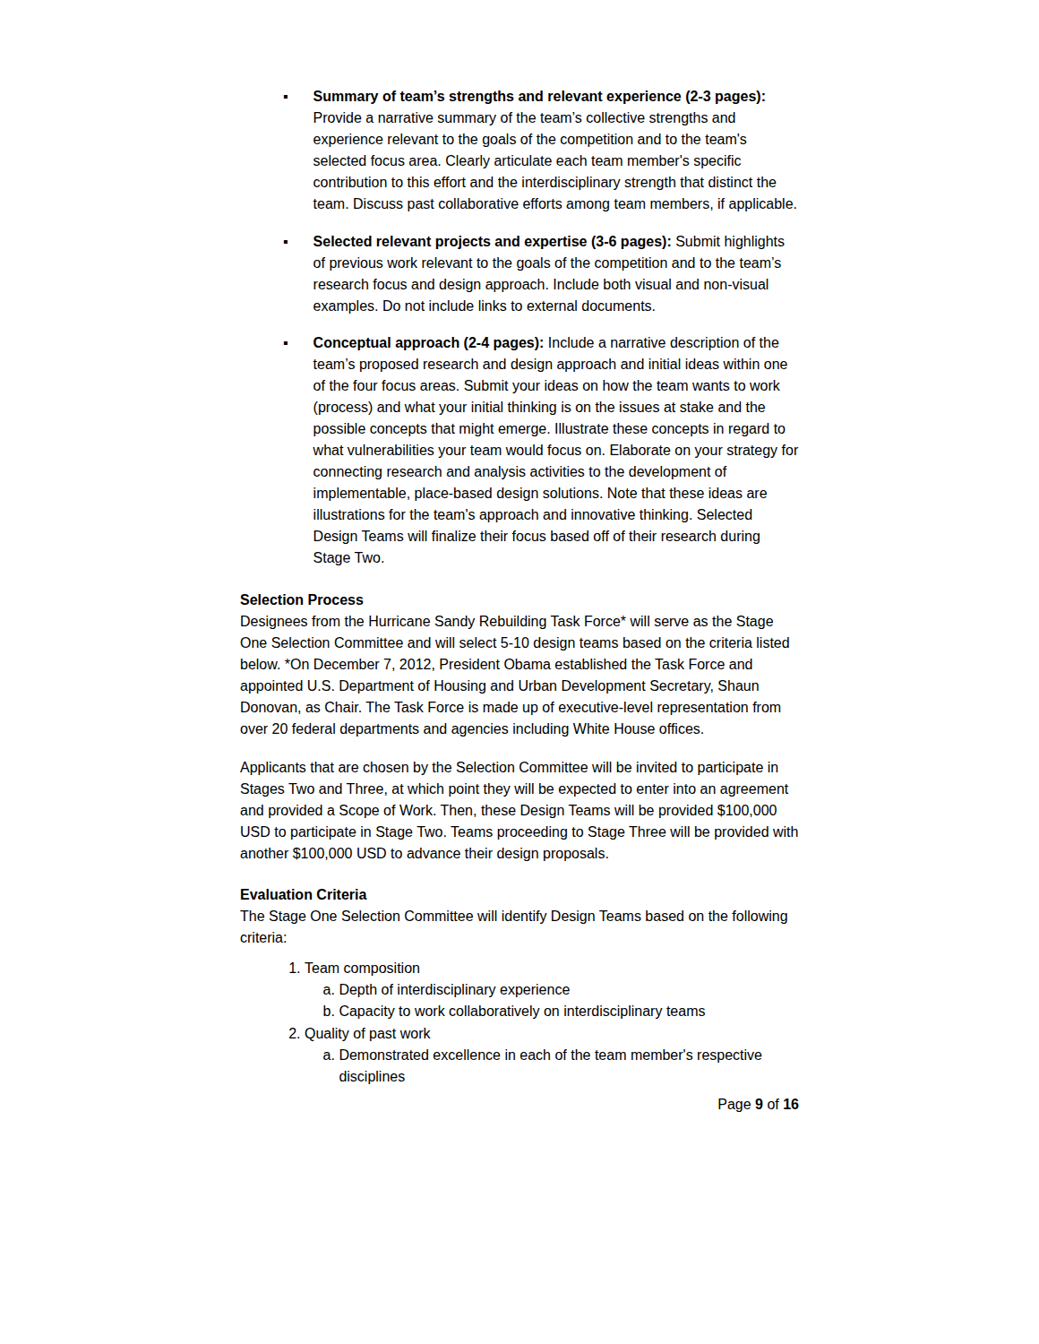Summary of team’s strengths and relevant experience (2-3 pages): Provide a narrative summary of the team’s collective strengths and experience relevant to the goals of the competition and to the team's selected focus area. Clearly articulate each team member's specific contribution to this effort and the interdisciplinary strength that distinct the team. Discuss past collaborative efforts among team members, if applicable.
Selected relevant projects and expertise (3-6 pages): Submit highlights of previous work relevant to the goals of the competition and to the team’s research focus and design approach. Include both visual and non-visual examples. Do not include links to external documents.
Conceptual approach (2-4 pages): Include a narrative description of the team’s proposed research and design approach and initial ideas within one of the four focus areas. Submit your ideas on how the team wants to work (process) and what your initial thinking is on the issues at stake and the possible concepts that might emerge. Illustrate these concepts in regard to what vulnerabilities your team would focus on. Elaborate on your strategy for connecting research and analysis activities to the development of implementable, place-based design solutions. Note that these ideas are illustrations for the team's approach and innovative thinking. Selected Design Teams will finalize their focus based off of their research during Stage Two.
Selection Process
Designees from the Hurricane Sandy Rebuilding Task Force* will serve as the Stage One Selection Committee and will select 5-10 design teams based on the criteria listed below. *On December 7, 2012, President Obama established the Task Force and appointed U.S. Department of Housing and Urban Development Secretary, Shaun Donovan, as Chair. The Task Force is made up of executive-level representation from over 20 federal departments and agencies including White House offices.
Applicants that are chosen by the Selection Committee will be invited to participate in Stages Two and Three, at which point they will be expected to enter into an agreement and provided a Scope of Work. Then, these Design Teams will be provided $100,000 USD to participate in Stage Two. Teams proceeding to Stage Three will be provided with another $100,000 USD to advance their design proposals.
Evaluation Criteria
The Stage One Selection Committee will identify Design Teams based on the following criteria:
Team composition
Depth of interdisciplinary experience
Capacity to work collaboratively on interdisciplinary teams
Quality of past work
Demonstrated excellence in each of the team member's respective disciplines
Page 9 of 16